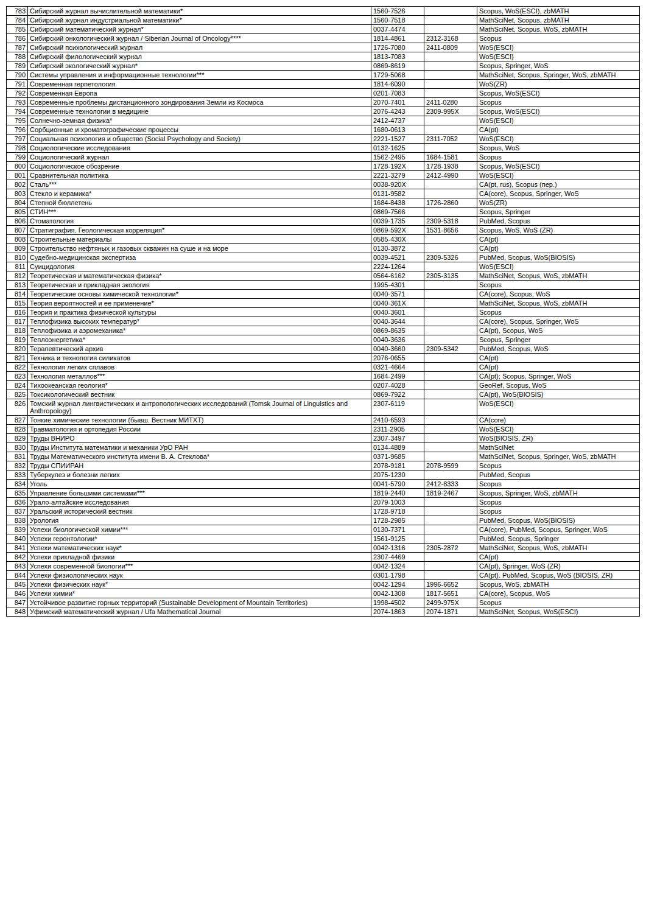| 783 | Сибирский журнал вычислительной математики* | 1560-7526 | | Scopus, WoS(ESCI), zbMATH |
| 784 | Сибирский журнал индустриальной математики* | 1560-7518 | | MathSciNet, Scopus, zbMATH |
| 785 | Сибирский математический журнал* | 0037-4474 | | MathSciNet, Scopus, WoS, zbMATH |
| 786 | Сибирский онкологический журнал / Siberian Journal of Oncology**** | 1814-4861 | 2312-3168 | Scopus |
| 787 | Сибирский психологический журнал | 1726-7080 | 2411-0809 | WoS(ESCI) |
| 788 | Сибирский филологический журнал | 1813-7083 | | WoS(ESCI) |
| 789 | Сибирский экологический журнал* | 0869-8619 | | Scopus, Springer, WoS |
| 790 | Системы управления и информационные технологии*** | 1729-5068 | | MathSciNet, Scopus, Springer, WoS, zbMATH |
| 791 | Современная герпетология | 1814-6090 | | WoS(ZR) |
| 792 | Современная Европа | 0201-7083 | | Scopus, WoS(ESCI) |
| 793 | Современные проблемы дистанционного зондирования Земли из Космоса | 2070-7401 | 2411-0280 | Scopus |
| 794 | Современные технологии в медицине | 2076-4243 | 2309-995X | Scopus, WoS(ESCI) |
| 795 | Солнечно-земная физика* | 2412-4737 | | WoS(ESCI) |
| 796 | Сорбционные и хроматографические процессы | 1680-0613 | | CA(pt) |
| 797 | Социальная психология и общество (Social Psychology and Society) | 2221-1527 | 2311-7052 | WoS(ESCI) |
| 798 | Социологические исследования | 0132-1625 | | Scopus, WoS |
| 799 | Социологический журнал | 1562-2495 | 1684-1581 | Scopus |
| 800 | Социологическое обозрение | 1728-192X | 1728-1938 | Scopus, WoS(ESCI) |
| 801 | Сравнительная политика | 2221-3279 | 2412-4990 | WoS(ESCI) |
| 802 | Сталь*** | 0038-920X | | CA(pt, rus), Scopus (пер.) |
| 803 | Стекло и керамика* | 0131-9582 | | CA(core), Scopus, Springer, WoS |
| 804 | Степной бюллетень | 1684-8438 | 1726-2860 | WoS(ZR) |
| 805 | СТИН*** | 0869-7566 | | Scopus, Springer |
| 806 | Стоматология | 0039-1735 | 2309-5318 | PubMed, Scopus |
| 807 | Стратиграфия. Геологическая корреляция* | 0869-592X | 1531-8656 | Scopus, WoS, WoS (ZR) |
| 808 | Строительные материалы | 0585-430X | | CA(pt) |
| 809 | Строительство нефтяных и газовых скважин на суше и на море | 0130-3872 | | CA(pt) |
| 810 | Судебно-медицинская экспертиза | 0039-4521 | 2309-5326 | PubMed, Scopus, WoS(BIOSIS) |
| 811 | Суицидология | 2224-1264 | | WoS(ESCI) |
| 812 | Теоретическая и математическая физика* | 0564-6162 | 2305-3135 | MathSciNet, Scopus, WoS, zbMATH |
| 813 | Теоретическая и прикладная экология | 1995-4301 | | Scopus |
| 814 | Теоретические основы химической технологии* | 0040-3571 | | CA(core), Scopus, WoS |
| 815 | Теория вероятностей и ее применение* | 0040-361X | | MathSciNet, Scopus, WoS, zbMATH |
| 816 | Теория и практика физической культуры | 0040-3601 | | Scopus |
| 817 | Теплофизика высоких температур* | 0040-3644 | | CA(core), Scopus, Springer, WoS |
| 818 | Теплофизика и аэромеханика* | 0869-8635 | | CA(pt), Scopus, WoS |
| 819 | Теплоэнергетика* | 0040-3636 | | Scopus, Springer |
| 820 | Терапевтический архив | 0040-3660 | 2309-5342 | PubMed, Scopus, WoS |
| 821 | Техника и технология силикатов | 2076-0655 | | CA(pt) |
| 822 | Технология легких сплавов | 0321-4664 | | CA(pt) |
| 823 | Технология металлов*** | 1684-2499 | | CA(pt); Scopus, Springer, WoS |
| 824 | Тихоокеанская геология* | 0207-4028 | | GeoRef, Scopus, WoS |
| 825 | Токсикологический вестник | 0869-7922 | | CA(pt), WoS(BIOSIS) |
| 826 | Томский журнал лингвистических и антропологических исследований (Tomsk Journal of Linguistics and Anthropology) | 2307-6119 | | WoS(ESCI) |
| 827 | Тонкие химические технологии (бывш. Вестник МИТХТ) | 2410-6593 | | CA(core) |
| 828 | Травматология и ортопедия России | 2311-2905 | | WoS(ESCI) |
| 829 | Труды ВНИРО | 2307-3497 | | WoS(BIOSIS, ZR) |
| 830 | Труды Института математики и механики УрО РАН | 0134-4889 | | MathSciNet |
| 831 | Труды Математического института имени В. А. Стеклова* | 0371-9685 | | MathSciNet, Scopus, Springer, WoS, zbMATH |
| 832 | Труды СПИИРАН | 2078-9181 | 2078-9599 | Scopus |
| 833 | Туберкулез и болезни легких | 2075-1230 | | PubMed, Scopus |
| 834 | Уголь | 0041-5790 | 2412-8333 | Scopus |
| 835 | Управление большими системами*** | 1819-2440 | 1819-2467 | Scopus, Springer, WoS, zbMATH |
| 836 | Урало-алтайские исследования | 2079-1003 | | Scopus |
| 837 | Уральский исторический вестник | 1728-9718 | | Scopus |
| 838 | Урология | 1728-2985 | | PubMed, Scopus, WoS(BIOSIS) |
| 839 | Успехи биологической химии*** | 0130-7371 | | CA(core), PubMed, Scopus, Springer, WoS |
| 840 | Успехи геронтологии* | 1561-9125 | | PubMed, Scopus, Springer |
| 841 | Успехи математических наук* | 0042-1316 | 2305-2872 | MathSciNet, Scopus, WoS, zbMATH |
| 842 | Успехи прикладной физики | 2307-4469 | | CA(pt) |
| 843 | Успехи современной биологии*** | 0042-1324 | | CA(pt), Springer, WoS (ZR) |
| 844 | Успехи физиологических наук | 0301-1798 | | CA(pt). PubMed, Scopus, WoS (BIOSIS, ZR) |
| 845 | Успехи физических наук* | 0042-1294 | 1996-6652 | Scopus, WoS, zbMATH |
| 846 | Успехи химии* | 0042-1308 | 1817-5651 | CA(core), Scopus, WoS |
| 847 | Устойчивое развитие горных территорий (Sustainable Development of Mountain Territories) | 1998-4502 | 2499-975X | Scopus |
| 848 | Уфимский математический журнал / Ufa Mathematical Journal | 2074-1863 | 2074-1871 | MathSciNet, Scopus, WoS(ESCI) |